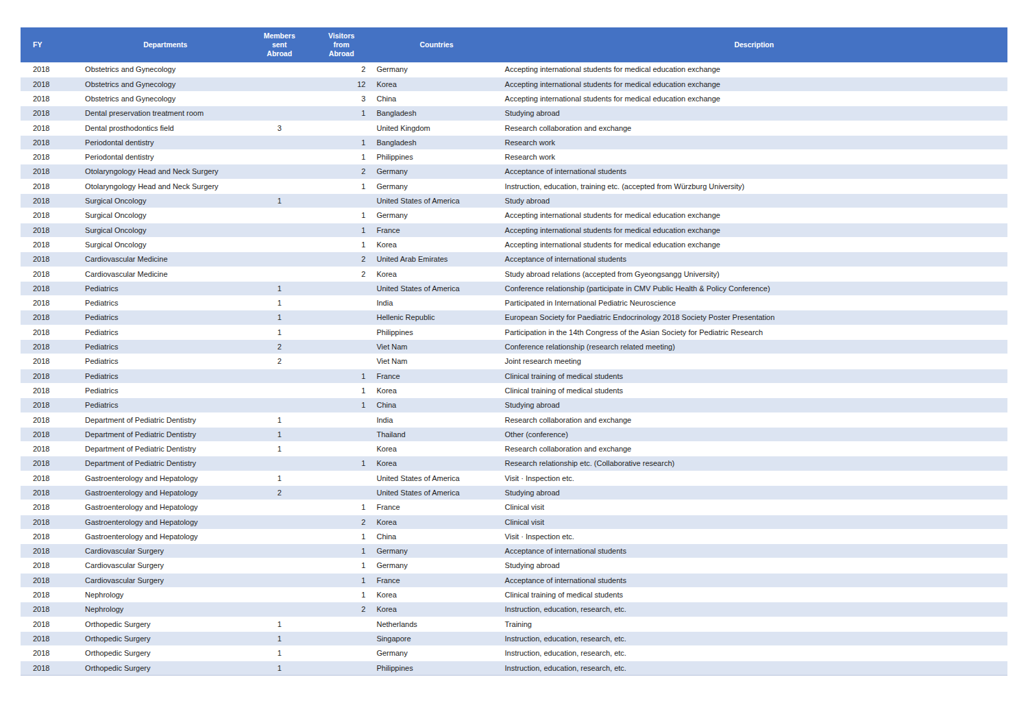| FY | Departments | Members sent Abroad | Visitors from Abroad | Countries | Description |
| --- | --- | --- | --- | --- | --- |
| 2018 | Obstetrics and Gynecology | | 2 | Germany | Accepting international students for medical education exchange |
| 2018 | Obstetrics and Gynecology | | 12 | Korea | Accepting international students for medical education exchange |
| 2018 | Obstetrics and Gynecology | | 3 | China | Accepting international students for medical education exchange |
| 2018 | Dental preservation treatment room | | 1 | Bangladesh | Studying abroad |
| 2018 | Dental prosthodontics field | 3 | | United Kingdom | Research collaboration and exchange |
| 2018 | Periodontal dentistry | | 1 | Bangladesh | Research work |
| 2018 | Periodontal dentistry | | 1 | Philippines | Research work |
| 2018 | Otolaryngology Head and Neck Surgery | | 2 | Germany | Acceptance of international students |
| 2018 | Otolaryngology Head and Neck Surgery | | 1 | Germany | Instruction, education, training etc. (accepted from Würzburg University) |
| 2018 | Surgical Oncology | 1 | | United States of America | Study abroad |
| 2018 | Surgical Oncology | | 1 | Germany | Accepting international students for medical education exchange |
| 2018 | Surgical Oncology | | 1 | France | Accepting international students for medical education exchange |
| 2018 | Surgical Oncology | | 1 | Korea | Accepting international students for medical education exchange |
| 2018 | Cardiovascular Medicine | | 2 | United Arab Emirates | Acceptance of international students |
| 2018 | Cardiovascular Medicine | | 2 | Korea | Study abroad relations (accepted from Gyeongsangg University) |
| 2018 | Pediatrics | 1 | | United States of America | Conference relationship (participate in CMV Public Health & Policy Conference) |
| 2018 | Pediatrics | 1 | | India | Participated in International Pediatric Neuroscience |
| 2018 | Pediatrics | 1 | | Hellenic Republic | European Society for Paediatric Endocrinology 2018 Society Poster Presentation |
| 2018 | Pediatrics | 1 | | Philippines | Participation in the 14th Congress of the Asian Society for Pediatric Research |
| 2018 | Pediatrics | 2 | | Viet Nam | Conference relationship (research related meeting) |
| 2018 | Pediatrics | 2 | | Viet Nam | Joint research meeting |
| 2018 | Pediatrics | | 1 | France | Clinical training of medical students |
| 2018 | Pediatrics | | 1 | Korea | Clinical training of medical students |
| 2018 | Pediatrics | | 1 | China | Studying abroad |
| 2018 | Department of Pediatric Dentistry | 1 | | India | Research collaboration and exchange |
| 2018 | Department of Pediatric Dentistry | 1 | | Thailand | Other (conference) |
| 2018 | Department of Pediatric Dentistry | 1 | | Korea | Research collaboration and exchange |
| 2018 | Department of Pediatric Dentistry | | 1 | Korea | Research relationship etc. (Collaborative research) |
| 2018 | Gastroenterology and Hepatology | 1 | | United States of America | Visit · Inspection etc. |
| 2018 | Gastroenterology and Hepatology | 2 | | United States of America | Studying abroad |
| 2018 | Gastroenterology and Hepatology | | 1 | France | Clinical visit |
| 2018 | Gastroenterology and Hepatology | | 2 | Korea | Clinical visit |
| 2018 | Gastroenterology and Hepatology | | 1 | China | Visit · Inspection etc. |
| 2018 | Cardiovascular Surgery | | 1 | Germany | Acceptance of international students |
| 2018 | Cardiovascular Surgery | | 1 | Germany | Studying abroad |
| 2018 | Cardiovascular Surgery | | 1 | France | Acceptance of international students |
| 2018 | Nephrology | | 1 | Korea | Clinical training of medical students |
| 2018 | Nephrology | | 2 | Korea | Instruction, education, research, etc. |
| 2018 | Orthopedic Surgery | 1 | | Netherlands | Training |
| 2018 | Orthopedic Surgery | 1 | | Singapore | Instruction, education, research, etc. |
| 2018 | Orthopedic Surgery | 1 | | Germany | Instruction, education, research, etc. |
| 2018 | Orthopedic Surgery | 1 | | Philippines | Instruction, education, research, etc. |